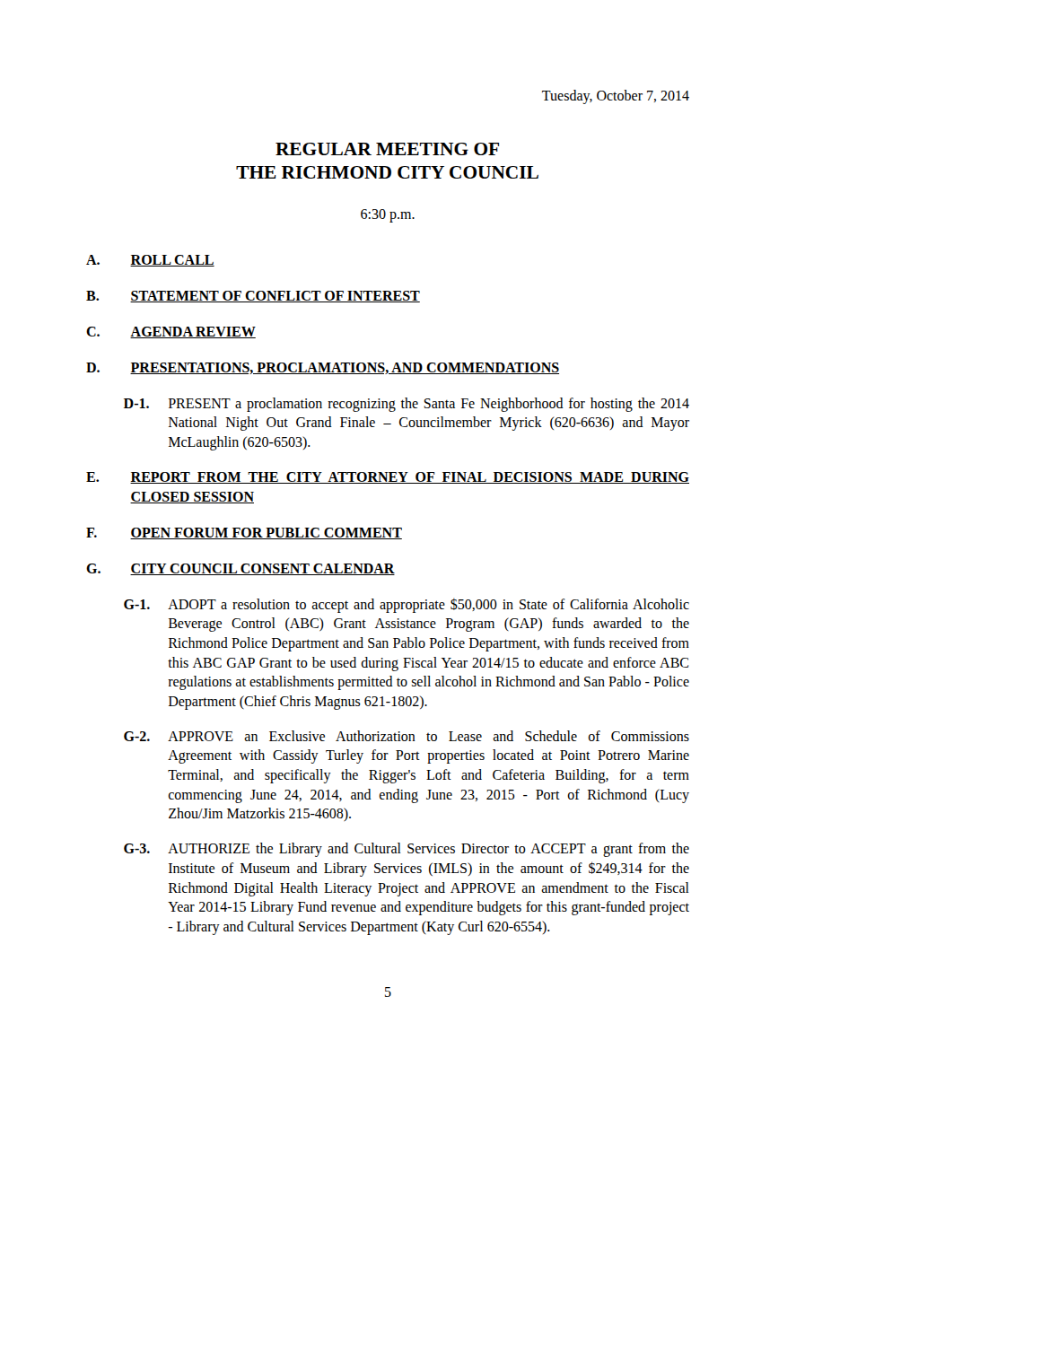Tuesday, October 7, 2014
REGULAR MEETING OF
THE RICHMOND CITY COUNCIL
6:30 p.m.
A.
ROLL CALL
B.
STATEMENT OF CONFLICT OF INTEREST
C.
AGENDA REVIEW
D.
PRESENTATIONS, PROCLAMATIONS, AND COMMENDATIONS
D-1.
PRESENT a proclamation recognizing the Santa Fe Neighborhood for hosting the 2014 National Night Out Grand Finale – Councilmember Myrick (620-6636) and Mayor McLaughlin (620-6503).
E.
REPORT FROM THE CITY ATTORNEY OF FINAL DECISIONS MADE DURING CLOSED SESSION
F.
OPEN FORUM FOR PUBLIC COMMENT
G.
CITY COUNCIL CONSENT CALENDAR
G-1.
ADOPT a resolution to accept and appropriate $50,000 in State of California Alcoholic Beverage Control (ABC) Grant Assistance Program (GAP) funds awarded to the Richmond Police Department and San Pablo Police Department, with funds received from this ABC GAP Grant to be used during Fiscal Year 2014/15 to educate and enforce ABC regulations at establishments permitted to sell alcohol in Richmond and San Pablo - Police Department (Chief Chris Magnus 621-1802).
G-2.
APPROVE an Exclusive Authorization to Lease and Schedule of Commissions Agreement with Cassidy Turley for Port properties located at Point Potrero Marine Terminal, and specifically the Rigger's Loft and Cafeteria Building, for a term commencing June 24, 2014, and ending June 23, 2015 - Port of Richmond (Lucy Zhou/Jim Matzorkis 215-4608).
G-3.
AUTHORIZE the Library and Cultural Services Director to ACCEPT a grant from the Institute of Museum and Library Services (IMLS) in the amount of $249,314 for the Richmond Digital Health Literacy Project and APPROVE an amendment to the Fiscal Year 2014-15 Library Fund revenue and expenditure budgets for this grant-funded project - Library and Cultural Services Department (Katy Curl 620-6554).
5